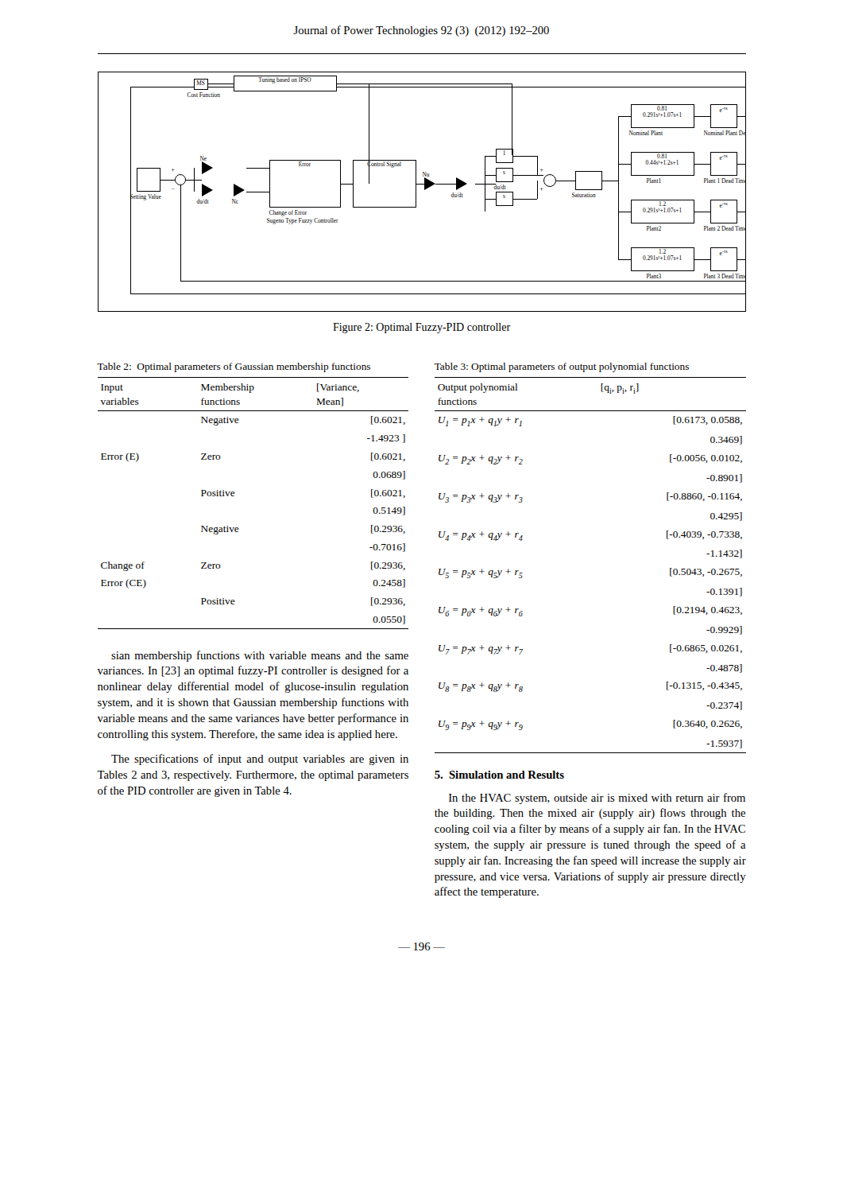Journal of Power Technologies 92 (3) (2012) 192–200
MS
Cost Function
Tuning based on IPSO
Setting Value
+
−
Ne
du/dt
Nc
Error
Change of Error
Sugeno Type Fuzzy Controller
Control Signal
Nu
du/dt
1
s
du/dt
s
+
+
Saturation
0.81
0.291s²+1.07s+1
Nominal Plant
e-τs
Nominal Plant Dead Time
0.81
0.44s²+1.2s+1
Plant1
e-τs
Plant 1 Dead Time
1.2
0.291s²+1.07s+1
Plant2
e-τs
Plant 2 Dead Time
1.2
0.291s²+1.07s+1
Plant3
e-τs
Plant 3 Dead Time
Multiport Switch
1
2
3
4
process output
Figure 2: Optimal Fuzzy-PID controller
Table 2: Optimal parameters of Gaussian membership functions
| Input variables | Membership functions | [Variance, Mean] |
| --- | --- | --- |
| | Negative | [0.6021, |
| | | -1.4923 ] |
| Error (E) | Zero | [0.6021, |
| | | 0.0689] |
| | Positive | [0.6021, |
| | | 0.5149] |
| | Negative | [0.2936, |
| | | -0.7016] |
| Change of | Zero | [0.2936, |
| Error (CE) | | 0.2458] |
| | Positive | [0.2936, |
| | | 0.0550] |
sian membership functions with variable means and the same variances. In [23] an optimal fuzzy-PI controller is designed for a nonlinear delay differential model of glucose-insulin regulation system, and it is shown that Gaussian membership functions with variable means and the same variances have better performance in controlling this system. Therefore, the same idea is applied here.
The specifications of input and output variables are given in Tables 2 and 3, respectively. Furthermore, the optimal parameters of the PID controller are given in Table 4.
Table 3: Optimal parameters of output polynomial functions
| Output polynomial functions | [q i , p i , r i ] |
| --- | --- |
| U 1 = p 1 x + q 1 y + r 1 | [0.6173, 0.0588, |
| | 0.3469] |
| U 2 = p 2 x + q 2 y + r 2 | [-0.0056, 0.0102, |
| | -0.8901] |
| U 3 = p 3 x + q 3 y + r 3 | [-0.8860, -0.1164, |
| | 0.4295] |
| U 4 = p 4 x + q 4 y + r 4 | [-0.4039, -0.7338, |
| | -1.1432] |
| U 5 = p 5 x + q 5 y + r 5 | [0.5043, -0.2675, |
| | -0.1391] |
| U 6 = p 6 x + q 6 y + r 6 | [0.2194, 0.4623, |
| | -0.9929] |
| U 7 = p 7 x + q 7 y + r 7 | [-0.6865, 0.0261, |
| | -0.4878] |
| U 8 = p 8 x + q 8 y + r 8 | [-0.1315, -0.4345, |
| | -0.2374] |
| U 9 = p 9 x + q 9 y + r 9 | [0.3640, 0.2626, |
| | -1.5937] |
5. Simulation and Results
In the HVAC system, outside air is mixed with return air from the building. Then the mixed air (supply air) flows through the cooling coil via a filter by means of a supply air fan. In the HVAC system, the supply air pressure is tuned through the speed of a supply air fan. Increasing the fan speed will increase the supply air pressure, and vice versa. Variations of supply air pressure directly affect the temperature.
— 196 —